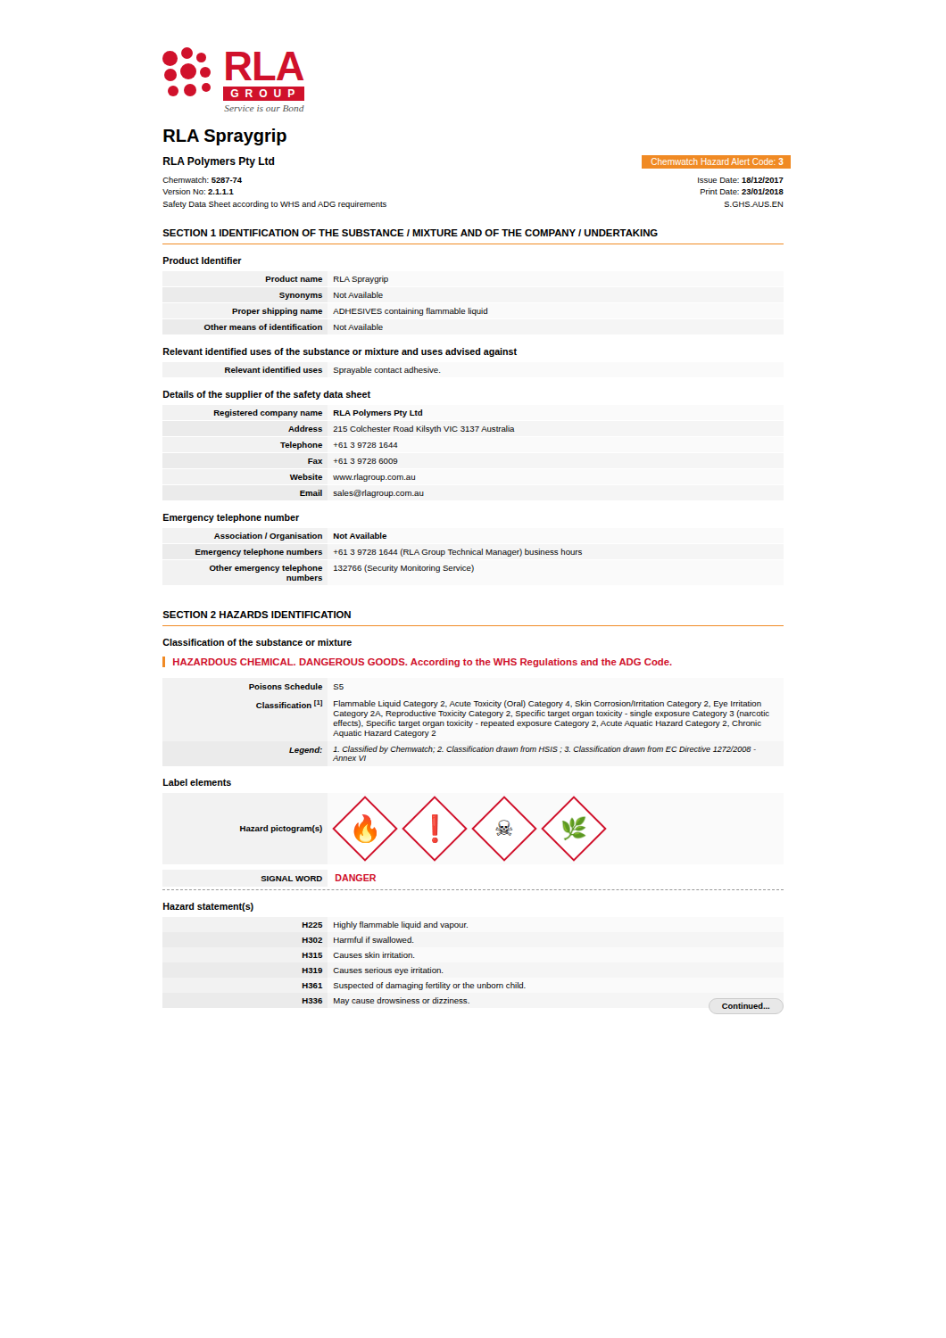RLA
GROUP
Service is our Bond
RLA Spraygrip
RLA Polymers Pty Ltd
Chemwatch Hazard Alert Code: 3
Chemwatch: 5287-74
Version No: 2.1.1.1
Safety Data Sheet according to WHS and ADG requirements
Issue Date: 18/12/2017
Print Date: 23/01/2018
S.GHS.AUS.EN
SECTION 1 IDENTIFICATION OF THE SUBSTANCE / MIXTURE AND OF THE COMPANY / UNDERTAKING
Product Identifier
| Product name | RLA Spraygrip |
| Synonyms | Not Available |
| Proper shipping name | ADHESIVES containing flammable liquid |
| Other means of identification | Not Available |
Relevant identified uses of the substance or mixture and uses advised against
| Relevant identified uses | Sprayable contact adhesive. |
Details of the supplier of the safety data sheet
| Registered company name | RLA Polymers Pty Ltd |
| Address | 215 Colchester Road Kilsyth VIC 3137 Australia |
| Telephone | +61 3 9728 1644 |
| Fax | +61 3 9728 6009 |
| Website | www.rlagroup.com.au |
| Email | sales@rlagroup.com.au |
Emergency telephone number
| Association / Organisation | Not Available |
| Emergency telephone numbers | +61 3 9728 1644 (RLA Group Technical Manager) business hours |
| Other emergency telephone numbers | 132766 (Security Monitoring Service) |
SECTION 2 HAZARDS IDENTIFICATION
Classification of the substance or mixture
HAZARDOUS CHEMICAL. DANGEROUS GOODS. According to the WHS Regulations and the ADG Code.
| Poisons Schedule | S5 |
| Classification [1] | Flammable Liquid Category 2, Acute Toxicity (Oral) Category 4, Skin Corrosion/Irritation Category 2, Eye Irritation Category 2A, Reproductive Toxicity Category 2, Specific target organ toxicity - single exposure Category 3 (narcotic effects), Specific target organ toxicity - repeated exposure Category 2, Acute Aquatic Hazard Category 2, Chronic Aquatic Hazard Category 2 |
| Legend: | 1. Classified by Chemwatch; 2. Classification drawn from HSIS ; 3. Classification drawn from EC Directive 1272/2008 - Annex VI |
Label elements
Hazard pictogram(s)
🔥
❗
☠
🌿
SIGNAL WORD
DANGER
Hazard statement(s)
| H225 | Highly flammable liquid and vapour. |
| H302 | Harmful if swallowed. |
| H315 | Causes skin irritation. |
| H319 | Causes serious eye irritation. |
| H361 | Suspected of damaging fertility or the unborn child. |
| H336 | May cause drowsiness or dizziness. |
Continued...